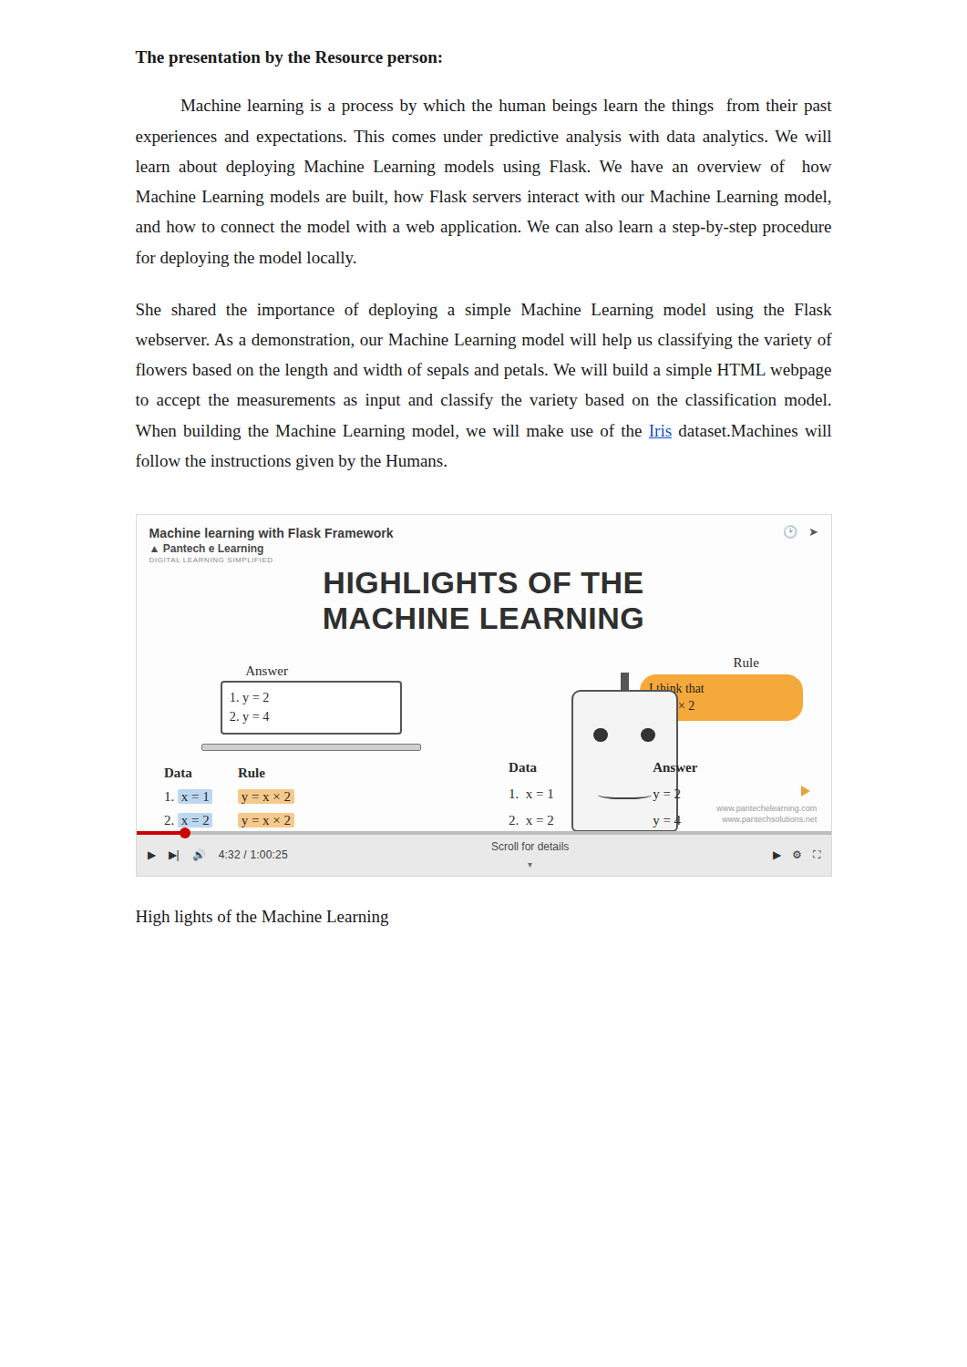The presentation by the Resource person:
Machine learning is a process by which the human beings learn the things from their past experiences and expectations. This comes under predictive analysis with data analytics. We will learn about deploying Machine Learning models using Flask. We have an overview of how Machine Learning models are built, how Flask servers interact with our Machine Learning model, and how to connect the model with a web application. We can also learn a step-by-step procedure for deploying the model locally.
She shared the importance of deploying a simple Machine Learning model using the Flask webserver. As a demonstration, our Machine Learning model will help us classifying the variety of flowers based on the length and width of sepals and petals. We will build a simple HTML webpage to accept the measurements as input and classify the variety based on the classification model. When building the Machine Learning model, we will make use of the Iris dataset.Machines will follow the instructions given by the Humans.
HIGHLIGHTS OF THE
MACHINE LEARNING
Answer
1. y = 2
2. y = 4
Data
1. x = 1
2. x = 2
Rule
y = x × 2
y = x × 2
Rule
I think that
y = x × 2
Data
Answer
1. x = 1
y = 2
2. x = 2
y = 4
www.pantechelearning.com
www.pantechsolutions.net
Machine learning with Flask Framework 🕑➤
▲ Pantech e Learning
Digital Learning Simplified
▶ ▶| 🔊
4:32 / 1:00:25
Scroll for details▾
▶ ⚙ ⛶
High lights of the Machine Learning